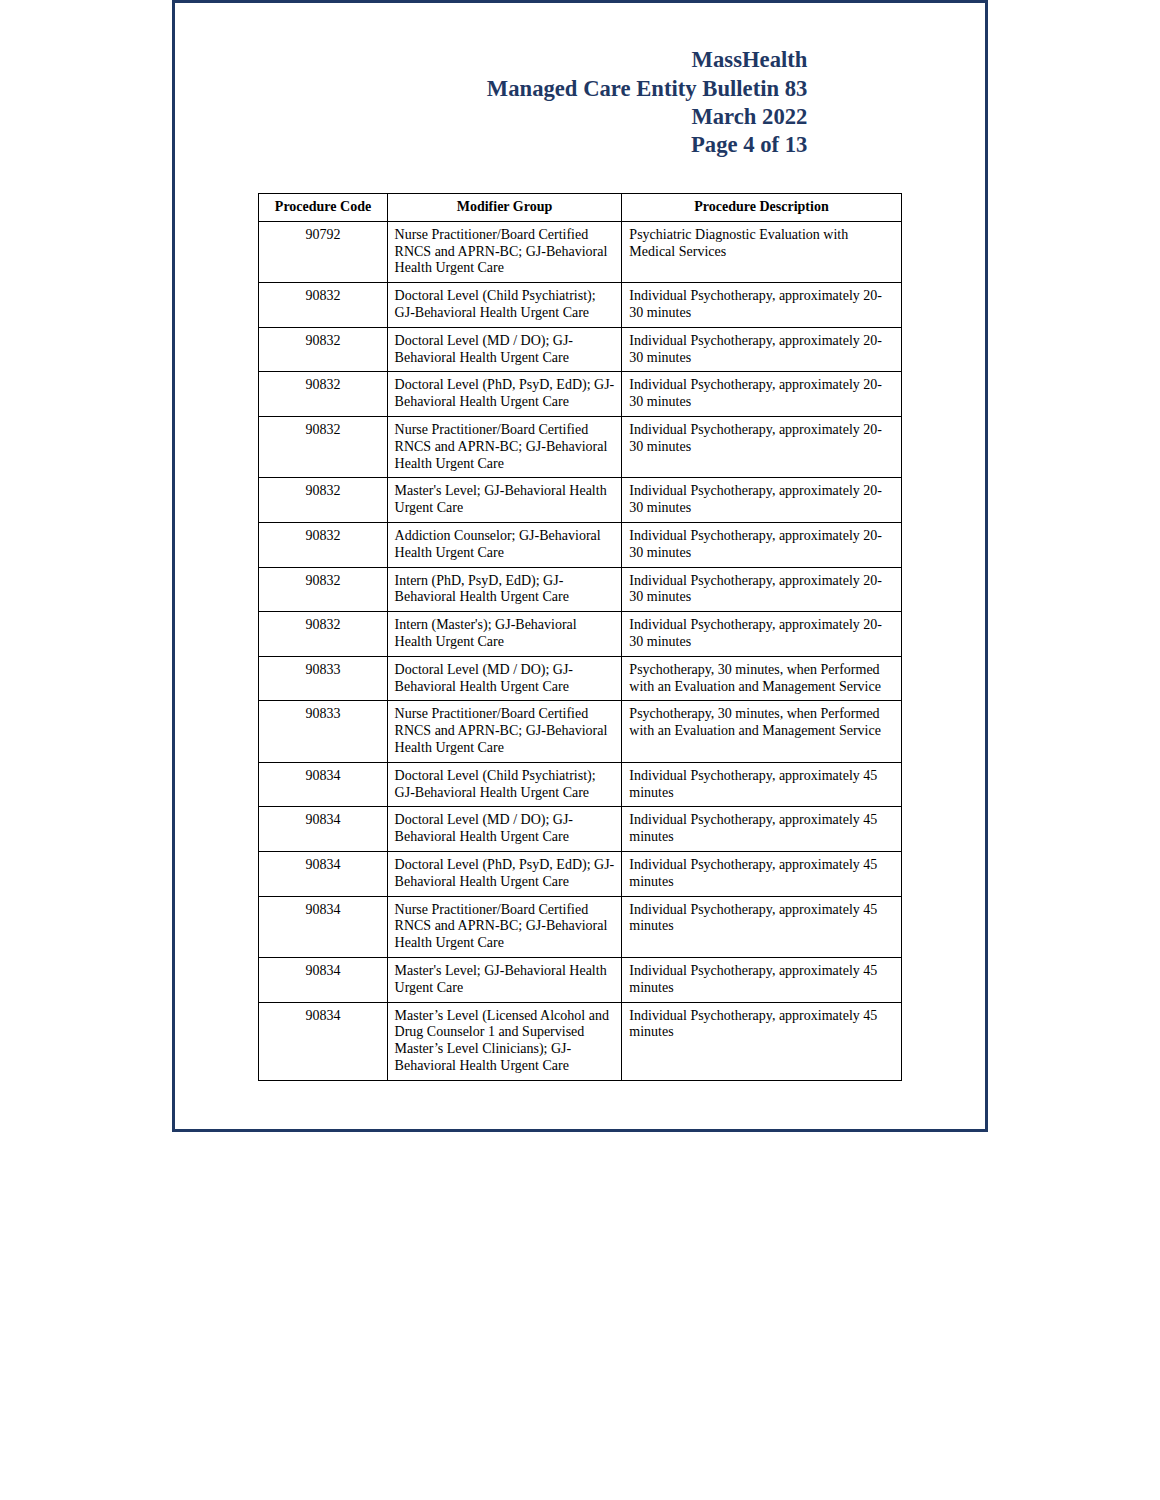MassHealth
Managed Care Entity Bulletin 83
March 2022
Page 4 of 13
| Procedure Code | Modifier Group | Procedure Description |
| --- | --- | --- |
| 90792 | Nurse Practitioner/Board Certified RNCS and APRN-BC; GJ-Behavioral Health Urgent Care | Psychiatric Diagnostic Evaluation with Medical Services |
| 90832 | Doctoral Level (Child Psychiatrist); GJ-Behavioral Health Urgent Care | Individual Psychotherapy, approximately 20-30 minutes |
| 90832 | Doctoral Level (MD / DO); GJ-Behavioral Health Urgent Care | Individual Psychotherapy, approximately 20-30 minutes |
| 90832 | Doctoral Level (PhD, PsyD, EdD); GJ-Behavioral Health Urgent Care | Individual Psychotherapy, approximately 20-30 minutes |
| 90832 | Nurse Practitioner/Board Certified RNCS and APRN-BC; GJ-Behavioral Health Urgent Care | Individual Psychotherapy, approximately 20-30 minutes |
| 90832 | Master's Level; GJ-Behavioral Health Urgent Care | Individual Psychotherapy, approximately 20-30 minutes |
| 90832 | Addiction Counselor; GJ-Behavioral Health Urgent Care | Individual Psychotherapy, approximately 20-30 minutes |
| 90832 | Intern (PhD, PsyD, EdD); GJ-Behavioral Health Urgent Care | Individual Psychotherapy, approximately 20-30 minutes |
| 90832 | Intern (Master's); GJ-Behavioral Health Urgent Care | Individual Psychotherapy, approximately 20-30 minutes |
| 90833 | Doctoral Level (MD / DO); GJ-Behavioral Health Urgent Care | Psychotherapy, 30 minutes, when Performed with an Evaluation and Management Service |
| 90833 | Nurse Practitioner/Board Certified RNCS and APRN-BC; GJ-Behavioral Health Urgent Care | Psychotherapy, 30 minutes, when Performed with an Evaluation and Management Service |
| 90834 | Doctoral Level (Child Psychiatrist); GJ-Behavioral Health Urgent Care | Individual Psychotherapy, approximately 45 minutes |
| 90834 | Doctoral Level (MD / DO); GJ-Behavioral Health Urgent Care | Individual Psychotherapy, approximately 45 minutes |
| 90834 | Doctoral Level (PhD, PsyD, EdD); GJ-Behavioral Health Urgent Care | Individual Psychotherapy, approximately 45 minutes |
| 90834 | Nurse Practitioner/Board Certified RNCS and APRN-BC; GJ-Behavioral Health Urgent Care | Individual Psychotherapy, approximately 45 minutes |
| 90834 | Master's Level; GJ-Behavioral Health Urgent Care | Individual Psychotherapy, approximately 45 minutes |
| 90834 | Master’s Level (Licensed Alcohol and Drug Counselor 1 and Supervised Master’s Level Clinicians); GJ-Behavioral Health Urgent Care | Individual Psychotherapy, approximately 45 minutes |